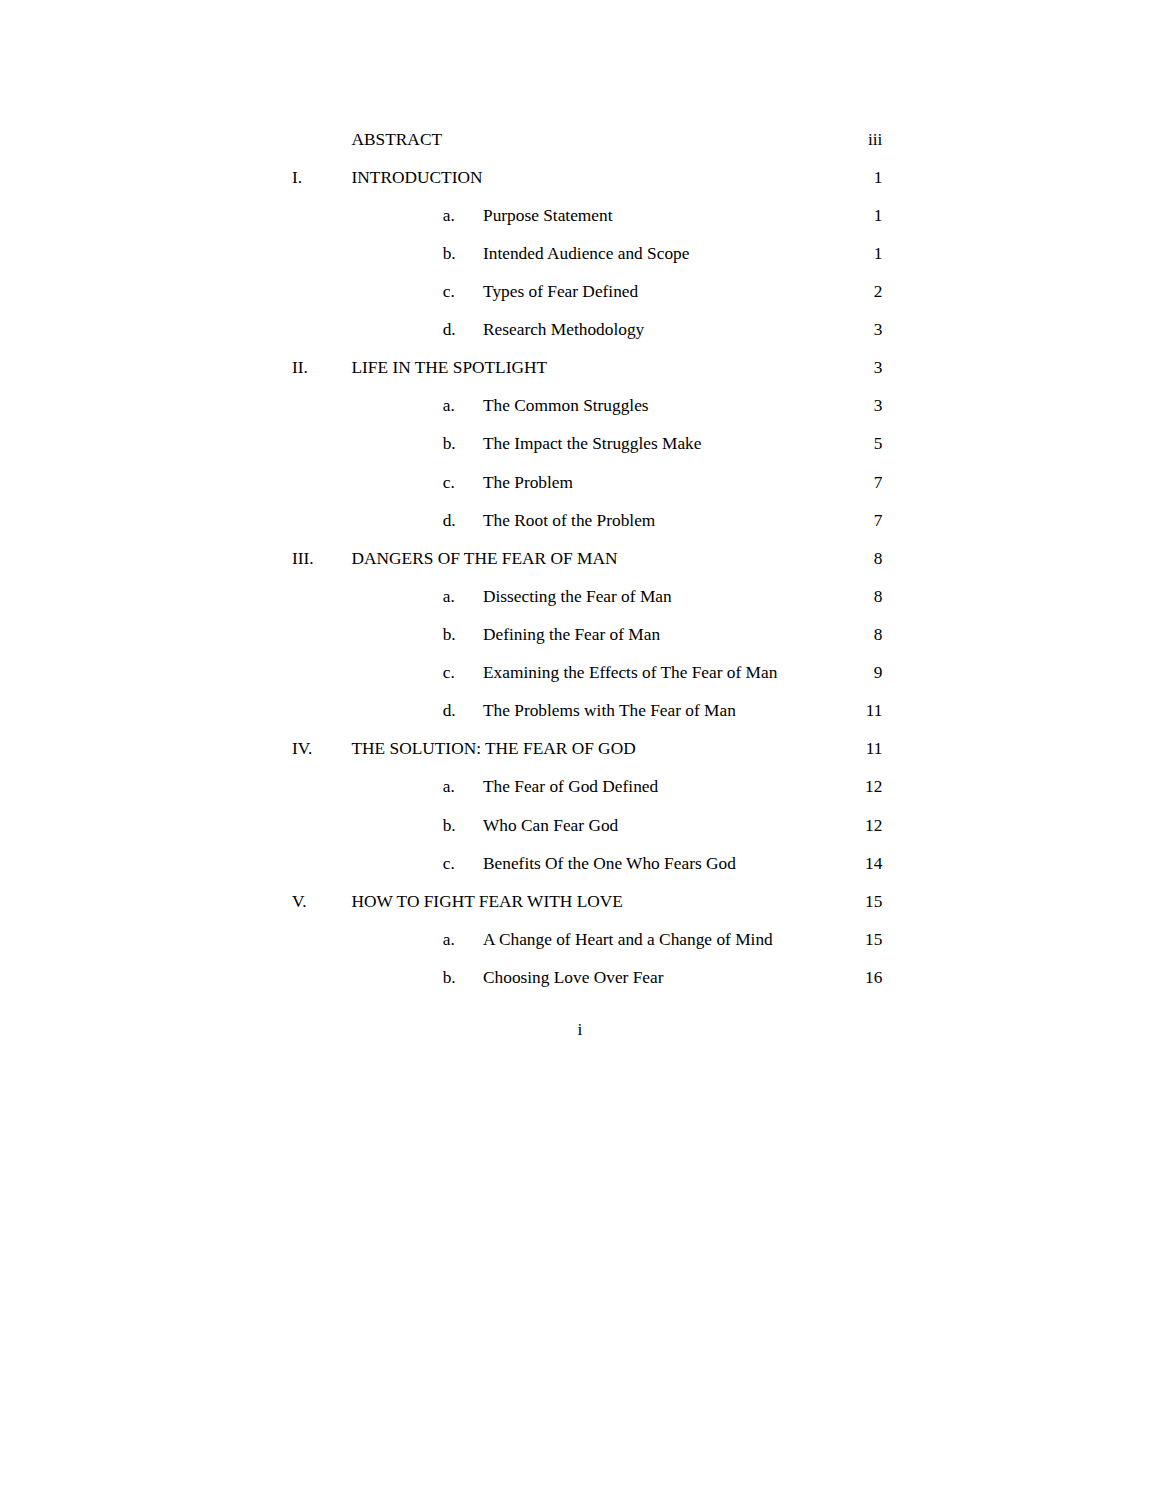| | ABSTRACT | iii |
| I. | INTRODUCTION | 1 |
| | | a. | Purpose Statement | 1 |
| | | b. | Intended Audience and Scope | 1 |
| | | c. | Types of Fear Defined | 2 |
| | | d. | Research Methodology | 3 |
| II. | LIFE IN THE SPOTLIGHT | 3 |
| | | a. | The Common Struggles | 3 |
| | | b. | The Impact the Struggles Make | 5 |
| | | c. | The Problem | 7 |
| | | d. | The Root of the Problem | 7 |
| III. | DANGERS OF THE FEAR OF MAN | 8 |
| | | a. | Dissecting the Fear of Man | 8 |
| | | b. | Defining the Fear of Man | 8 |
| | | c. | Examining the Effects of The Fear of Man | 9 |
| | | d. | The Problems with The Fear of Man | 11 |
| IV. | THE SOLUTION: THE FEAR OF GOD | 11 |
| | | a. | The Fear of God Defined | 12 |
| | | b. | Who Can Fear God | 12 |
| | | c. | Benefits Of the One Who Fears God | 14 |
| V. | HOW TO FIGHT FEAR WITH LOVE | 15 |
| | | a. | A Change of Heart and a Change of Mind | 15 |
| | | b. | Choosing Love Over Fear | 16 |
i